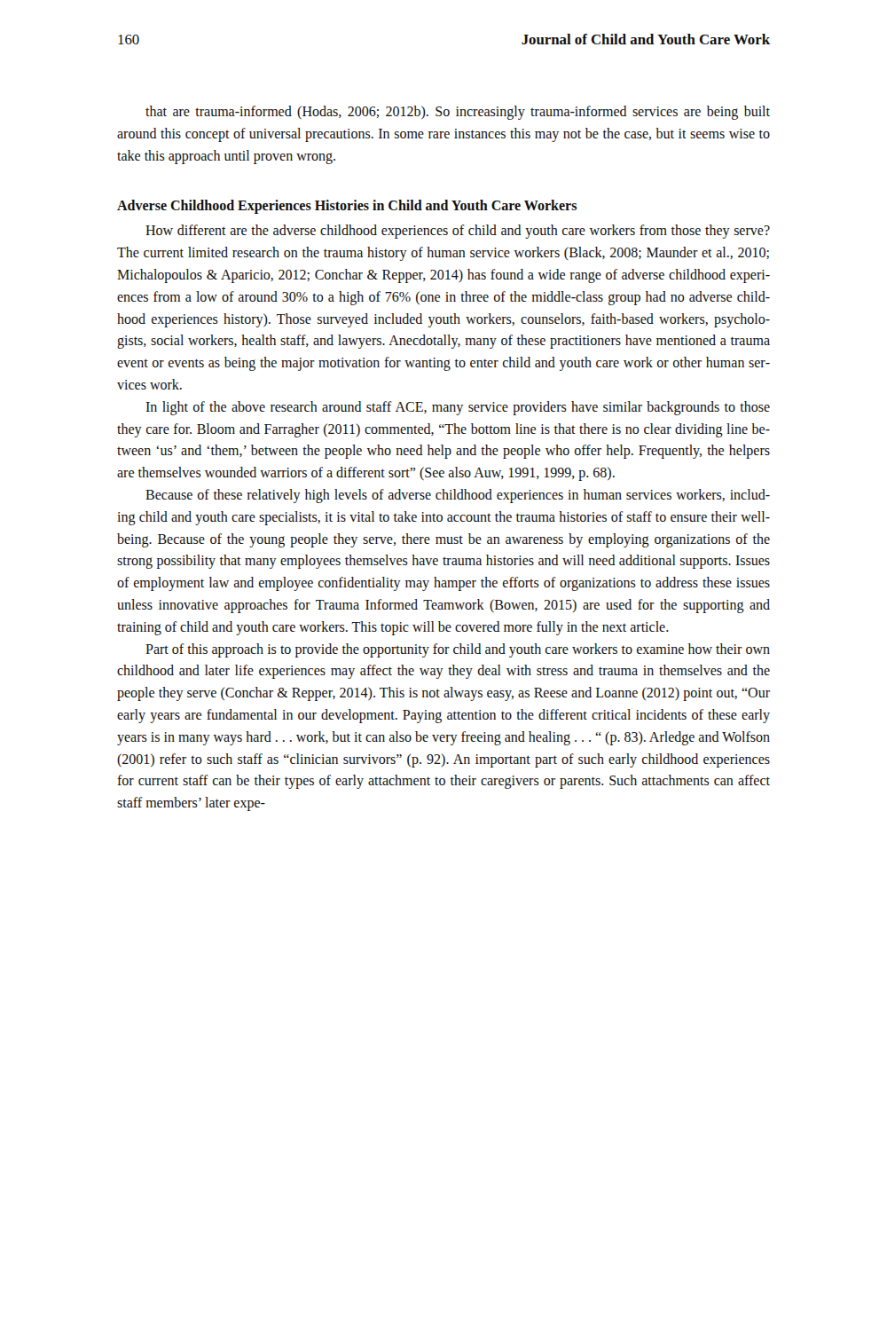160 Journal of Child and Youth Care Work
that are trauma-informed (Hodas, 2006; 2012b). So increasingly trauma-informed services are being built around this concept of universal precautions. In some rare instances this may not be the case, but it seems wise to take this approach until proven wrong.
Adverse Childhood Experiences Histories in Child and Youth Care Workers
How different are the adverse childhood experiences of child and youth care workers from those they serve? The current limited research on the trauma history of human service workers (Black, 2008; Maunder et al., 2010; Michalopoulos & Aparicio, 2012; Conchar & Repper, 2014) has found a wide range of adverse childhood experiences from a low of around 30% to a high of 76% (one in three of the middle-class group had no adverse childhood experiences history). Those surveyed included youth workers, counselors, faith-based workers, psychologists, social workers, health staff, and lawyers. Anecdotally, many of these practitioners have mentioned a trauma event or events as being the major motivation for wanting to enter child and youth care work or other human services work.
In light of the above research around staff ACE, many service providers have similar backgrounds to those they care for. Bloom and Farragher (2011) commented, “The bottom line is that there is no clear dividing line between ‘us’ and ‘them,’ between the people who need help and the people who offer help. Frequently, the helpers are themselves wounded warriors of a different sort” (See also Auw, 1991, 1999, p. 68).
Because of these relatively high levels of adverse childhood experiences in human services workers, including child and youth care specialists, it is vital to take into account the trauma histories of staff to ensure their well-being. Because of the young people they serve, there must be an awareness by employing organizations of the strong possibility that many employees themselves have trauma histories and will need additional supports. Issues of employment law and employee confidentiality may hamper the efforts of organizations to address these issues unless innovative approaches for Trauma Informed Teamwork (Bowen, 2015) are used for the supporting and training of child and youth care workers. This topic will be covered more fully in the next article.
Part of this approach is to provide the opportunity for child and youth care workers to examine how their own childhood and later life experiences may affect the way they deal with stress and trauma in themselves and the people they serve (Conchar & Repper, 2014). This is not always easy, as Reese and Loanne (2012) point out, “Our early years are fundamental in our development. Paying attention to the different critical incidents of these early years is in many ways hard . . . work, but it can also be very freeing and healing . . . “ (p. 83). Arledge and Wolfson (2001) refer to such staff as “clinician survivors” (p. 92). An important part of such early childhood experiences for current staff can be their types of early attachment to their caregivers or parents. Such attachments can affect staff members’ later expe-